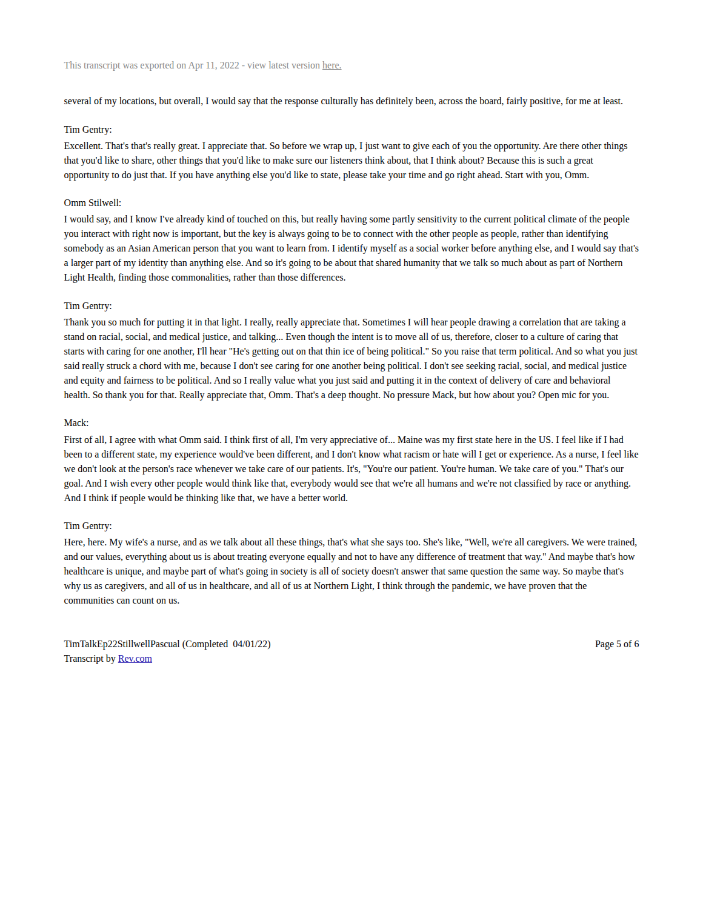This transcript was exported on Apr 11, 2022 - view latest version here.
several of my locations, but overall, I would say that the response culturally has definitely been, across the board, fairly positive, for me at least.
Tim Gentry:
Excellent. That's that's really great. I appreciate that. So before we wrap up, I just want to give each of you the opportunity. Are there other things that you'd like to share, other things that you'd like to make sure our listeners think about, that I think about? Because this is such a great opportunity to do just that. If you have anything else you'd like to state, please take your time and go right ahead. Start with you, Omm.
Omm Stilwell:
I would say, and I know I've already kind of touched on this, but really having some partly sensitivity to the current political climate of the people you interact with right now is important, but the key is always going to be to connect with the other people as people, rather than identifying somebody as an Asian American person that you want to learn from. I identify myself as a social worker before anything else, and I would say that's a larger part of my identity than anything else. And so it's going to be about that shared humanity that we talk so much about as part of Northern Light Health, finding those commonalities, rather than those differences.
Tim Gentry:
Thank you so much for putting it in that light. I really, really appreciate that. Sometimes I will hear people drawing a correlation that are taking a stand on racial, social, and medical justice, and talking... Even though the intent is to move all of us, therefore, closer to a culture of caring that starts with caring for one another, I'll hear "He's getting out on that thin ice of being political." So you raise that term political. And so what you just said really struck a chord with me, because I don't see caring for one another being political. I don't see seeking racial, social, and medical justice and equity and fairness to be political. And so I really value what you just said and putting it in the context of delivery of care and behavioral health. So thank you for that. Really appreciate that, Omm. That's a deep thought. No pressure Mack, but how about you? Open mic for you.
Mack:
First of all, I agree with what Omm said. I think first of all, I'm very appreciative of... Maine was my first state here in the US. I feel like if I had been to a different state, my experience would've been different, and I don't know what racism or hate will I get or experience. As a nurse, I feel like we don't look at the person's race whenever we take care of our patients. It's, "You're our patient. You're human. We take care of you." That's our goal. And I wish every other people would think like that, everybody would see that we're all humans and we're not classified by race or anything. And I think if people would be thinking like that, we have a better world.
Tim Gentry:
Here, here. My wife's a nurse, and as we talk about all these things, that's what she says too. She's like, "Well, we're all caregivers. We were trained, and our values, everything about us is about treating everyone equally and not to have any difference of treatment that way." And maybe that's how healthcare is unique, and maybe part of what's going in society is all of society doesn't answer that same question the same way. So maybe that's why us as caregivers, and all of us in healthcare, and all of us at Northern Light, I think through the pandemic, we have proven that the communities can count on us.
TimTalkEp22StillwellPascual (Completed 04/01/22)
Transcript by Rev.com
Page 5 of 6